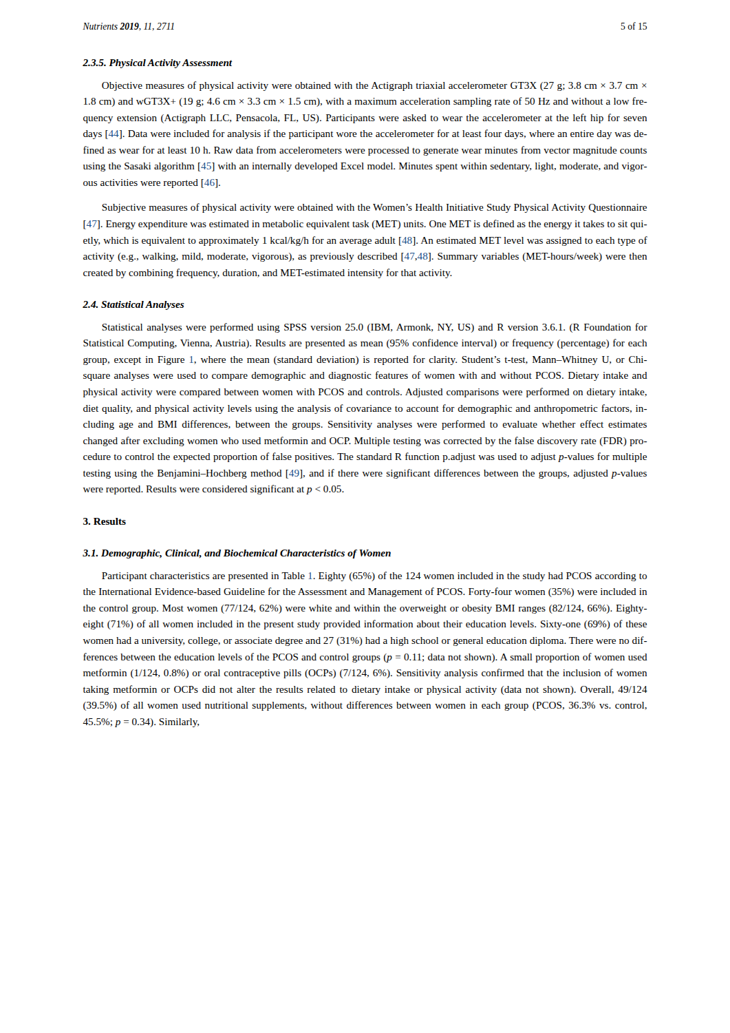Nutrients 2019, 11, 2711 5 of 15
2.3.5. Physical Activity Assessment
Objective measures of physical activity were obtained with the Actigraph triaxial accelerometer GT3X (27 g; 3.8 cm × 3.7 cm × 1.8 cm) and wGT3X+ (19 g; 4.6 cm × 3.3 cm × 1.5 cm), with a maximum acceleration sampling rate of 50 Hz and without a low frequency extension (Actigraph LLC, Pensacola, FL, US). Participants were asked to wear the accelerometer at the left hip for seven days [44]. Data were included for analysis if the participant wore the accelerometer for at least four days, where an entire day was defined as wear for at least 10 h. Raw data from accelerometers were processed to generate wear minutes from vector magnitude counts using the Sasaki algorithm [45] with an internally developed Excel model. Minutes spent within sedentary, light, moderate, and vigorous activities were reported [46].
Subjective measures of physical activity were obtained with the Women’s Health Initiative Study Physical Activity Questionnaire [47]. Energy expenditure was estimated in metabolic equivalent task (MET) units. One MET is defined as the energy it takes to sit quietly, which is equivalent to approximately 1 kcal/kg/h for an average adult [48]. An estimated MET level was assigned to each type of activity (e.g., walking, mild, moderate, vigorous), as previously described [47,48]. Summary variables (MET-hours/week) were then created by combining frequency, duration, and MET-estimated intensity for that activity.
2.4. Statistical Analyses
Statistical analyses were performed using SPSS version 25.0 (IBM, Armonk, NY, US) and R version 3.6.1. (R Foundation for Statistical Computing, Vienna, Austria). Results are presented as mean (95% confidence interval) or frequency (percentage) for each group, except in Figure 1, where the mean (standard deviation) is reported for clarity. Student’s t-test, Mann–Whitney U, or Chi-square analyses were used to compare demographic and diagnostic features of women with and without PCOS. Dietary intake and physical activity were compared between women with PCOS and controls. Adjusted comparisons were performed on dietary intake, diet quality, and physical activity levels using the analysis of covariance to account for demographic and anthropometric factors, including age and BMI differences, between the groups. Sensitivity analyses were performed to evaluate whether effect estimates changed after excluding women who used metformin and OCP. Multiple testing was corrected by the false discovery rate (FDR) procedure to control the expected proportion of false positives. The standard R function p.adjust was used to adjust p-values for multiple testing using the Benjamini–Hochberg method [49], and if there were significant differences between the groups, adjusted p-values were reported. Results were considered significant at p < 0.05.
3. Results
3.1. Demographic, Clinical, and Biochemical Characteristics of Women
Participant characteristics are presented in Table 1. Eighty (65%) of the 124 women included in the study had PCOS according to the International Evidence-based Guideline for the Assessment and Management of PCOS. Forty-four women (35%) were included in the control group. Most women (77/124, 62%) were white and within the overweight or obesity BMI ranges (82/124, 66%). Eighty-eight (71%) of all women included in the present study provided information about their education levels. Sixty-one (69%) of these women had a university, college, or associate degree and 27 (31%) had a high school or general education diploma. There were no differences between the education levels of the PCOS and control groups (p = 0.11; data not shown). A small proportion of women used metformin (1/124, 0.8%) or oral contraceptive pills (OCPs) (7/124, 6%). Sensitivity analysis confirmed that the inclusion of women taking metformin or OCPs did not alter the results related to dietary intake or physical activity (data not shown). Overall, 49/124 (39.5%) of all women used nutritional supplements, without differences between women in each group (PCOS, 36.3% vs. control, 45.5%; p = 0.34). Similarly,